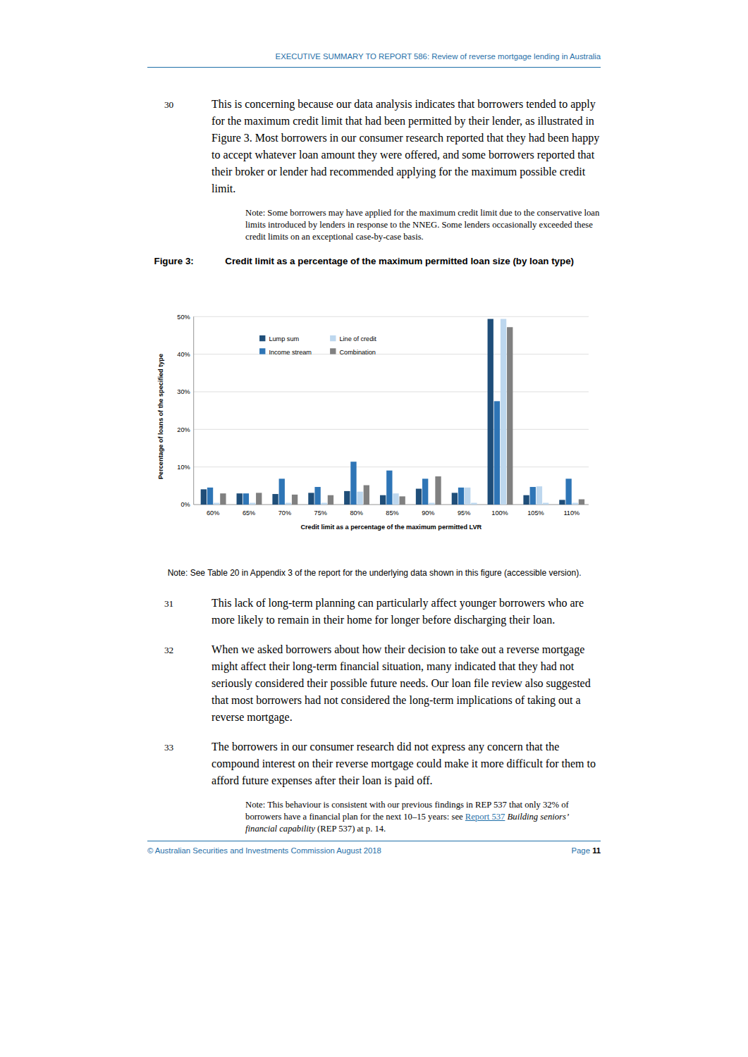EXECUTIVE SUMMARY TO REPORT 586: Review of reverse mortgage lending in Australia
30
This is concerning because our data analysis indicates that borrowers tended to apply for the maximum credit limit that had been permitted by their lender, as illustrated in Figure 3. Most borrowers in our consumer research reported that they had been happy to accept whatever loan amount they were offered, and some borrowers reported that their broker or lender had recommended applying for the maximum possible credit limit.
Note: Some borrowers may have applied for the maximum credit limit due to the conservative loan limits introduced by lenders in response to the NNEG. Some lenders occasionally exceeded these credit limits on an exceptional case-by-case basis.
Figure 3: Credit limit as a percentage of the maximum permitted loan size (by loan type)
Percentage of loans of the specified type 50% 40% 30% 20% 10% 0% Lump sum Line of credit Income stream Combination 60% 65% 70% 75% 80% 85% 90% 95% 100% 105% 110% Credit limit as a percentage of the maximum permitted LVR
Note: See Table 20 in Appendix 3 of the report for the underlying data shown in this figure (accessible version).
31
This lack of long-term planning can particularly affect younger borrowers who are more likely to remain in their home for longer before discharging their loan.
32
When we asked borrowers about how their decision to take out a reverse mortgage might affect their long-term financial situation, many indicated that they had not seriously considered their possible future needs. Our loan file review also suggested that most borrowers had not considered the long-term implications of taking out a reverse mortgage.
33
The borrowers in our consumer research did not express any concern that the compound interest on their reverse mortgage could make it more difficult for them to afford future expenses after their loan is paid off.
Note: This behaviour is consistent with our previous findings in REP 537 that only 32% of borrowers have a financial plan for the next 10–15 years: see Report 537 Building seniors’ financial capability (REP 537) at p. 14.
© Australian Securities and Investments Commission August 2018
Page 11